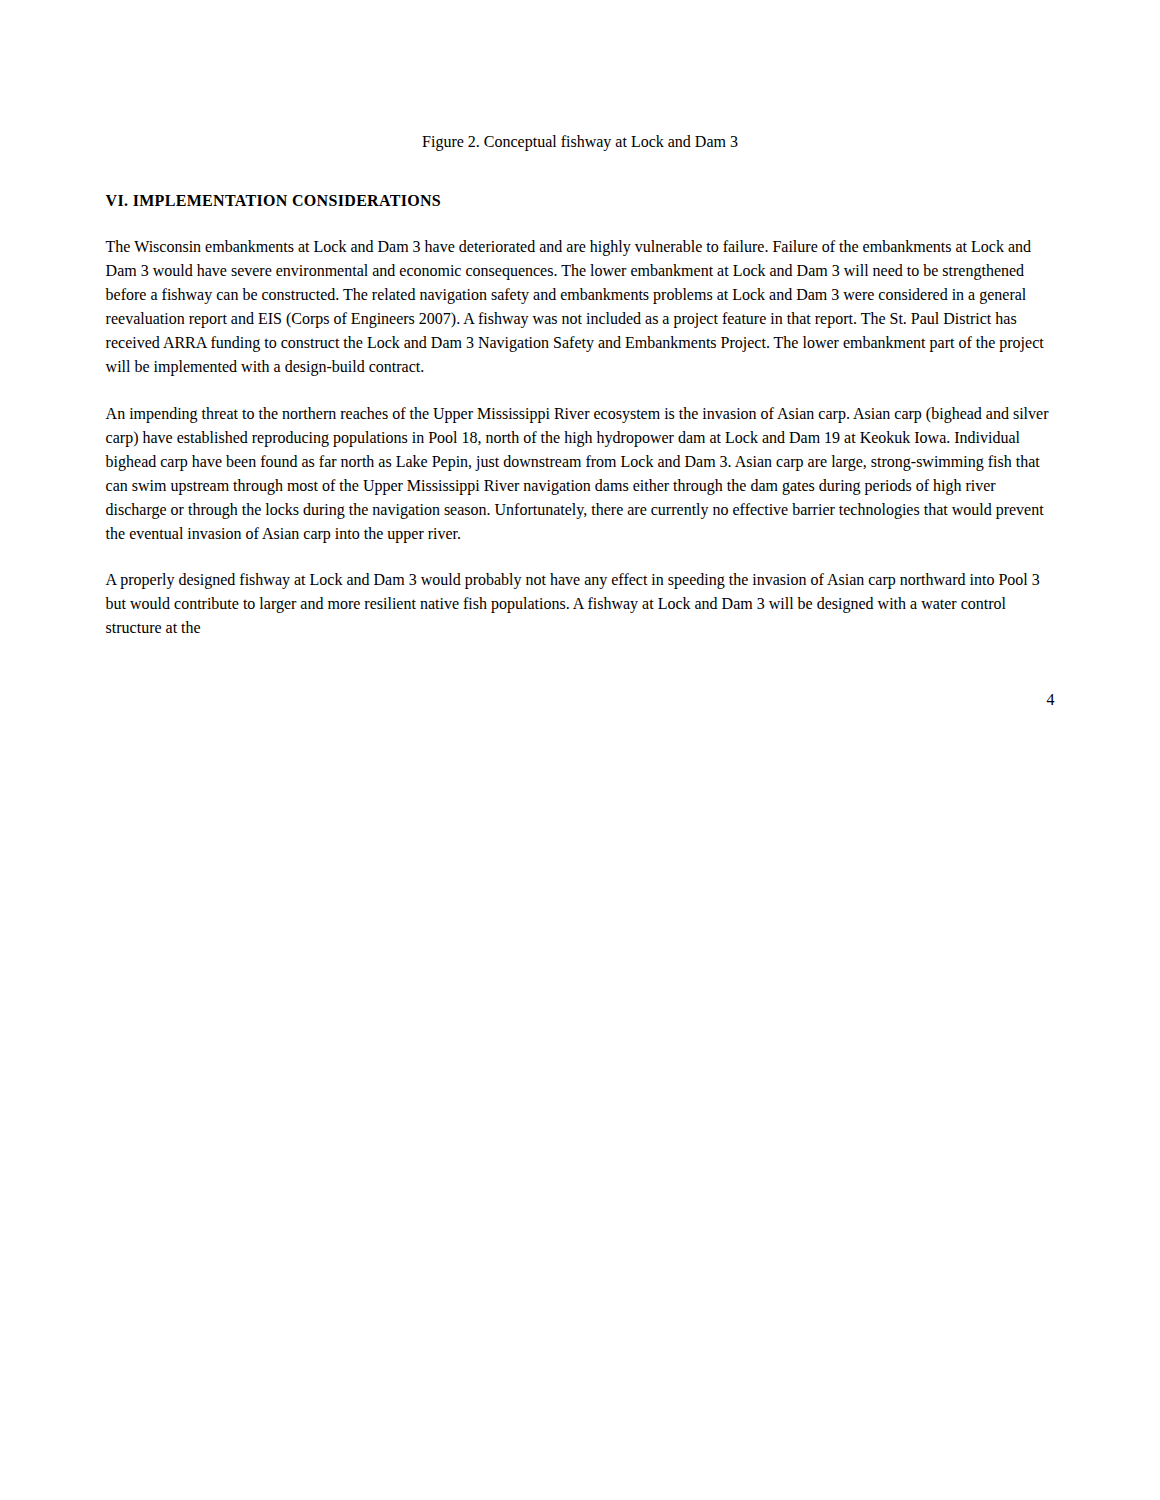Figure 2. Conceptual fishway at Lock and Dam 3
VI. IMPLEMENTATION CONSIDERATIONS
The Wisconsin embankments at Lock and Dam 3 have deteriorated and are highly vulnerable to failure. Failure of the embankments at Lock and Dam 3 would have severe environmental and economic consequences. The lower embankment at Lock and Dam 3 will need to be strengthened before a fishway can be constructed. The related navigation safety and embankments problems at Lock and Dam 3 were considered in a general reevaluation report and EIS (Corps of Engineers 2007). A fishway was not included as a project feature in that report. The St. Paul District has received ARRA funding to construct the Lock and Dam 3 Navigation Safety and Embankments Project. The lower embankment part of the project will be implemented with a design-build contract.
An impending threat to the northern reaches of the Upper Mississippi River ecosystem is the invasion of Asian carp. Asian carp (bighead and silver carp) have established reproducing populations in Pool 18, north of the high hydropower dam at Lock and Dam 19 at Keokuk Iowa. Individual bighead carp have been found as far north as Lake Pepin, just downstream from Lock and Dam 3. Asian carp are large, strong-swimming fish that can swim upstream through most of the Upper Mississippi River navigation dams either through the dam gates during periods of high river discharge or through the locks during the navigation season. Unfortunately, there are currently no effective barrier technologies that would prevent the eventual invasion of Asian carp into the upper river.
A properly designed fishway at Lock and Dam 3 would probably not have any effect in speeding the invasion of Asian carp northward into Pool 3 but would contribute to larger and more resilient native fish populations. A fishway at Lock and Dam 3 will be designed with a water control structure at the
4